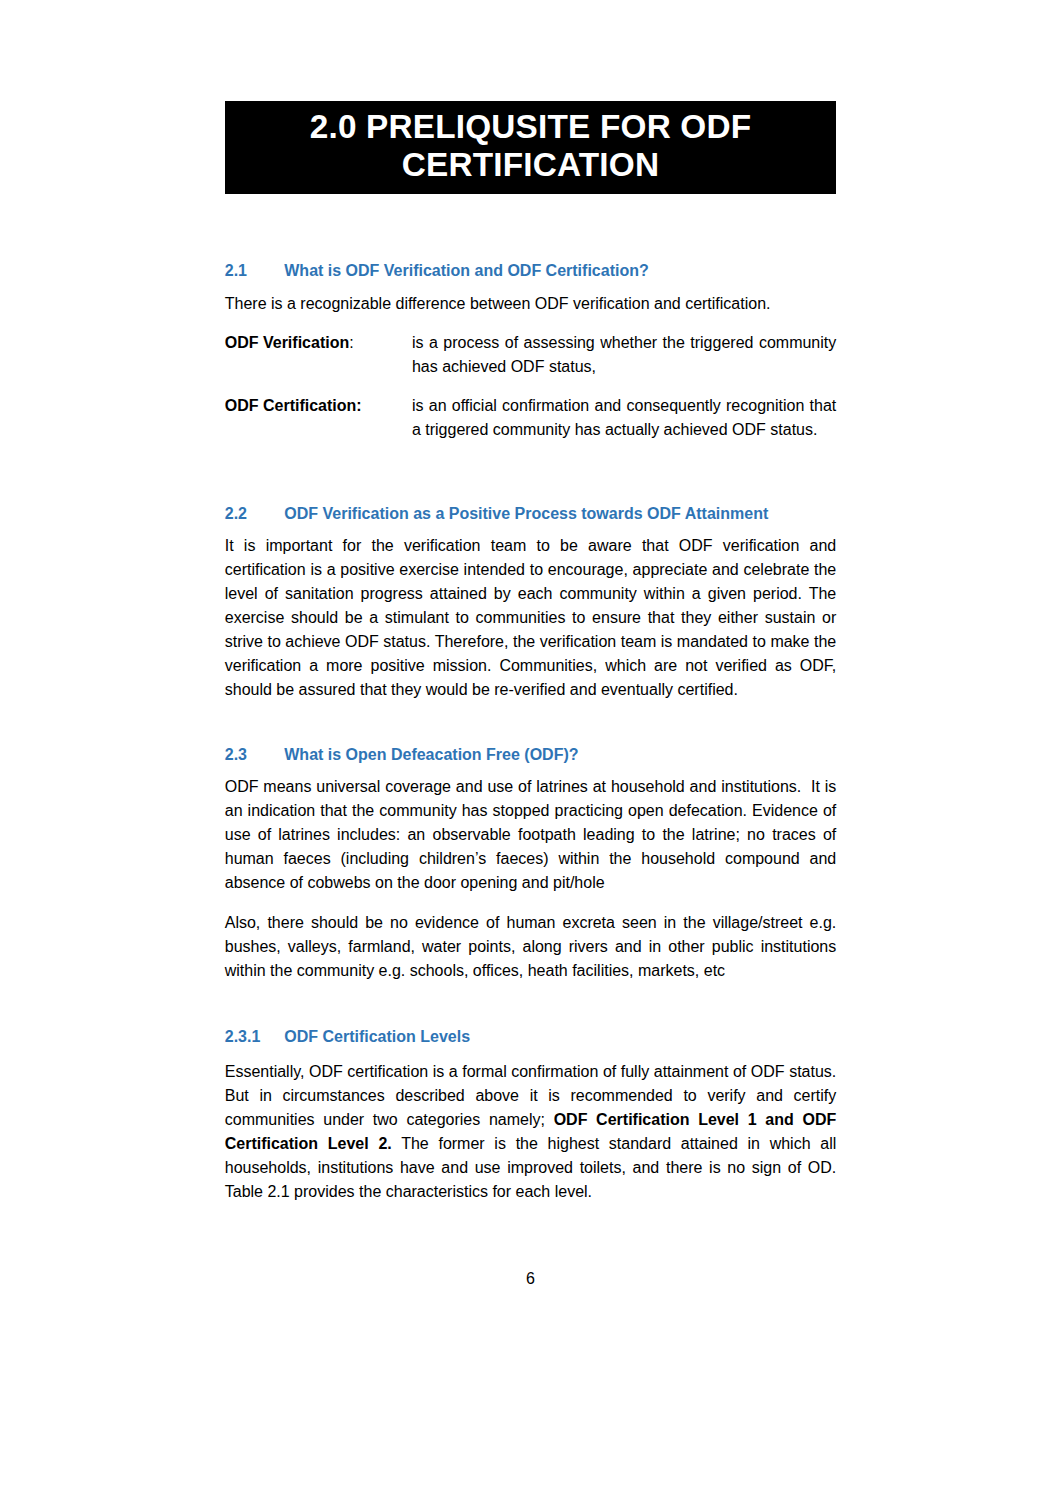2.0 PRELIQUSITE FOR ODF CERTIFICATION
2.1 What is ODF Verification and ODF Certification?
There is a recognizable difference between ODF verification and certification.
ODF Verification:
is a process of assessing whether the triggered community has achieved ODF status,
ODF Certification:
is an official confirmation and consequently recognition that a triggered community has actually achieved ODF status.
2.2 ODF Verification as a Positive Process towards ODF Attainment
It is important for the verification team to be aware that ODF verification and certification is a positive exercise intended to encourage, appreciate and celebrate the level of sanitation progress attained by each community within a given period. The exercise should be a stimulant to communities to ensure that they either sustain or strive to achieve ODF status. Therefore, the verification team is mandated to make the verification a more positive mission. Communities, which are not verified as ODF, should be assured that they would be re-verified and eventually certified.
2.3 What is Open Defeacation Free (ODF)?
ODF means universal coverage and use of latrines at household and institutions. It is an indication that the community has stopped practicing open defecation. Evidence of use of latrines includes: an observable footpath leading to the latrine; no traces of human faeces (including children’s faeces) within the household compound and absence of cobwebs on the door opening and pit/hole
Also, there should be no evidence of human excreta seen in the village/street e.g. bushes, valleys, farmland, water points, along rivers and in other public institutions within the community e.g. schools, offices, heath facilities, markets, etc
2.3.1 ODF Certification Levels
Essentially, ODF certification is a formal confirmation of fully attainment of ODF status. But in circumstances described above it is recommended to verify and certify communities under two categories namely; ODF Certification Level 1 and ODF Certification Level 2. The former is the highest standard attained in which all households, institutions have and use improved toilets, and there is no sign of OD. Table 2.1 provides the characteristics for each level.
6